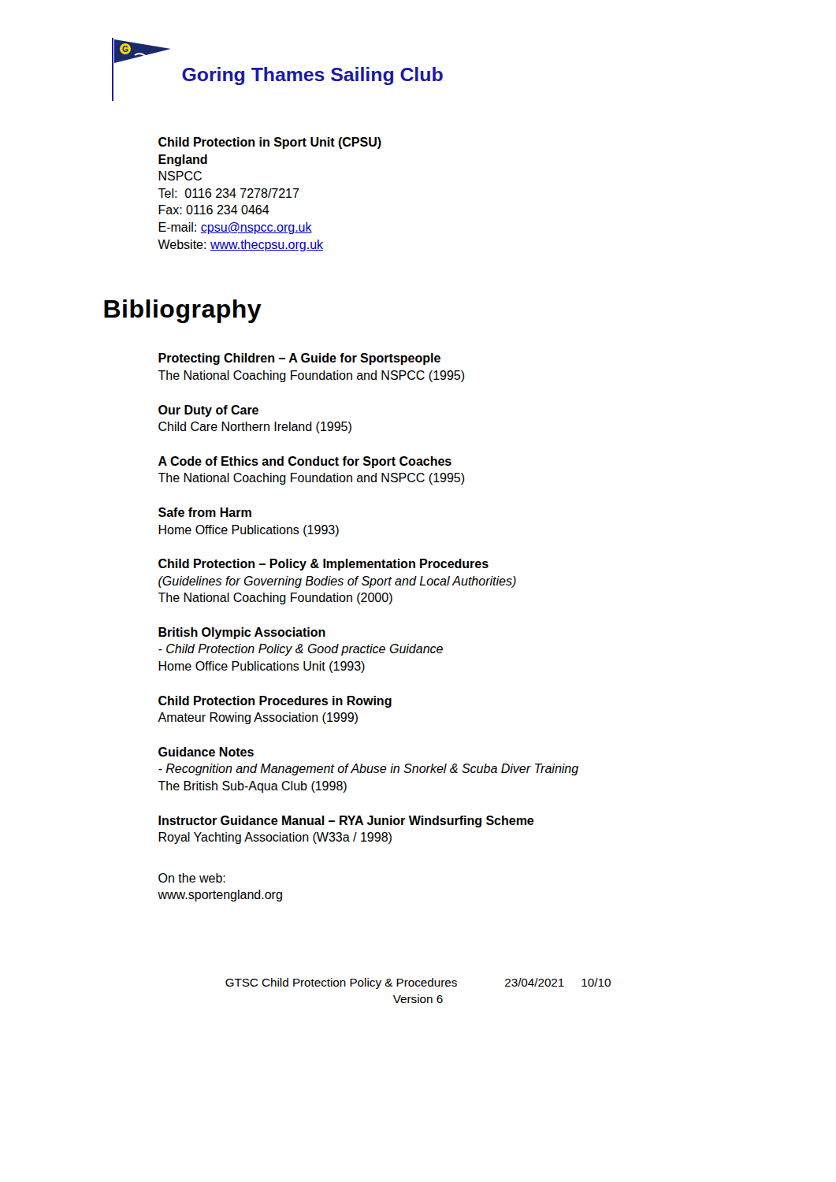G
Goring Thames Sailing Club
Child Protection in Sport Unit (CPSU)
England
NSPCC
Tel: 0116 234 7278/7217
Fax: 0116 234 0464
E-mail: cpsu@nspcc.org.uk
Website: www.thecpsu.org.uk
Bibliography
Protecting Children – A Guide for Sportspeople
The National Coaching Foundation and NSPCC (1995)
Our Duty of Care
Child Care Northern Ireland (1995)
A Code of Ethics and Conduct for Sport Coaches
The National Coaching Foundation and NSPCC (1995)
Safe from Harm
Home Office Publications (1993)
Child Protection – Policy & Implementation Procedures
(Guidelines for Governing Bodies of Sport and Local Authorities)
The National Coaching Foundation (2000)
British Olympic Association
- Child Protection Policy & Good practice Guidance
Home Office Publications Unit (1993)
Child Protection Procedures in Rowing
Amateur Rowing Association (1999)
Guidance Notes
- Recognition and Management of Abuse in Snorkel & Scuba Diver Training
The British Sub-Aqua Club (1998)
Instructor Guidance Manual – RYA Junior Windsurfing Scheme
Royal Yachting Association (W33a / 1998)
On the web:
www.sportengland.org
GTSC Child Protection Policy & Procedures 23/04/2021 10/10
Version 6